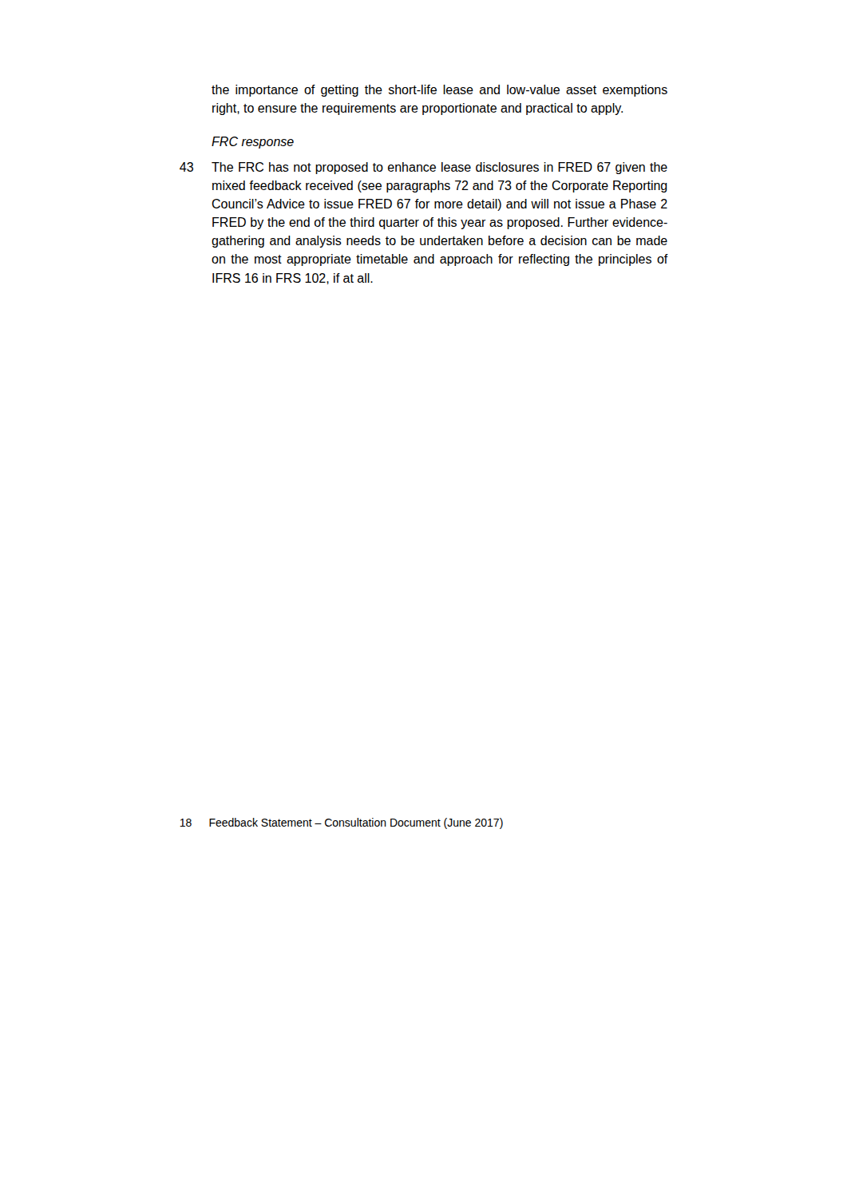the importance of getting the short-life lease and low-value asset exemptions right, to ensure the requirements are proportionate and practical to apply.
FRC response
43
The FRC has not proposed to enhance lease disclosures in FRED 67 given the mixed feedback received (see paragraphs 72 and 73 of the Corporate Reporting Council’s Advice to issue FRED 67 for more detail) and will not issue a Phase 2 FRED by the end of the third quarter of this year as proposed. Further evidence-gathering and analysis needs to be undertaken before a decision can be made on the most appropriate timetable and approach for reflecting the principles of IFRS 16 in FRS 102, if at all.
18 Feedback Statement – Consultation Document (June 2017)